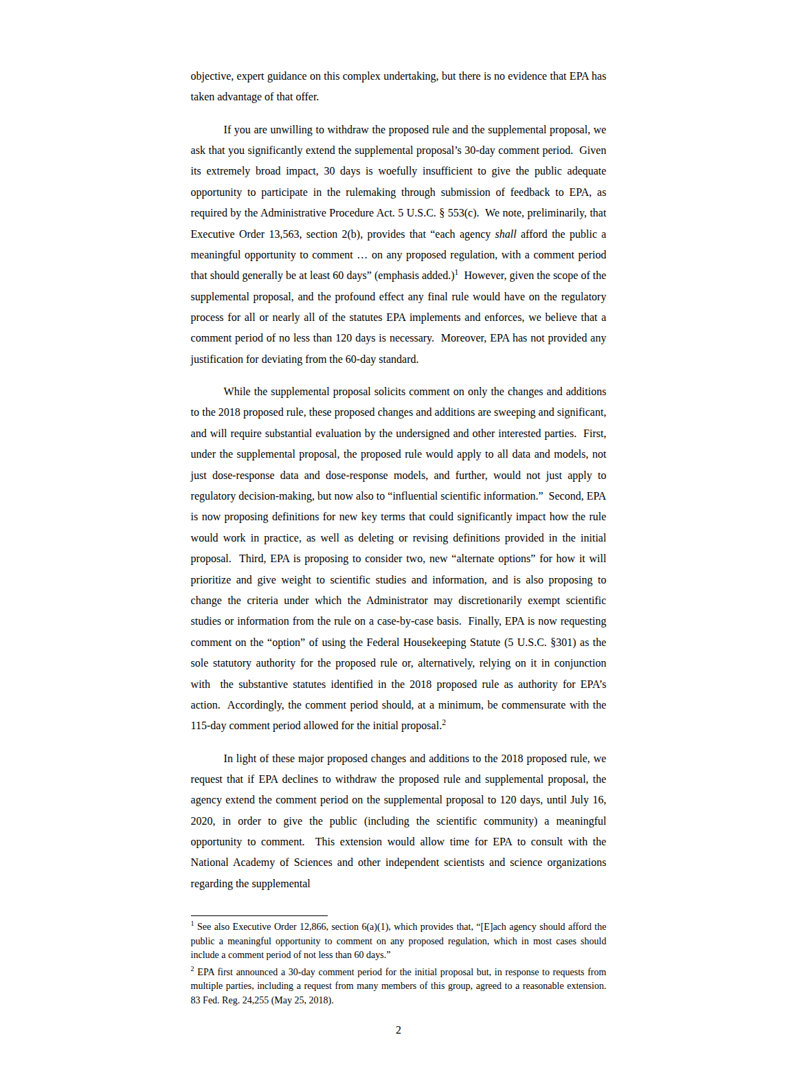objective, expert guidance on this complex undertaking, but there is no evidence that EPA has taken advantage of that offer.
If you are unwilling to withdraw the proposed rule and the supplemental proposal, we ask that you significantly extend the supplemental proposal’s 30-day comment period. Given its extremely broad impact, 30 days is woefully insufficient to give the public adequate opportunity to participate in the rulemaking through submission of feedback to EPA, as required by the Administrative Procedure Act. 5 U.S.C. § 553(c). We note, preliminarily, that Executive Order 13,563, section 2(b), provides that “each agency shall afford the public a meaningful opportunity to comment … on any proposed regulation, with a comment period that should generally be at least 60 days” (emphasis added.)1 However, given the scope of the supplemental proposal, and the profound effect any final rule would have on the regulatory process for all or nearly all of the statutes EPA implements and enforces, we believe that a comment period of no less than 120 days is necessary. Moreover, EPA has not provided any justification for deviating from the 60-day standard.
While the supplemental proposal solicits comment on only the changes and additions to the 2018 proposed rule, these proposed changes and additions are sweeping and significant, and will require substantial evaluation by the undersigned and other interested parties. First, under the supplemental proposal, the proposed rule would apply to all data and models, not just dose-response data and dose-response models, and further, would not just apply to regulatory decision-making, but now also to “influential scientific information.” Second, EPA is now proposing definitions for new key terms that could significantly impact how the rule would work in practice, as well as deleting or revising definitions provided in the initial proposal. Third, EPA is proposing to consider two, new “alternate options” for how it will prioritize and give weight to scientific studies and information, and is also proposing to change the criteria under which the Administrator may discretionarily exempt scientific studies or information from the rule on a case-by-case basis. Finally, EPA is now requesting comment on the “option” of using the Federal Housekeeping Statute (5 U.S.C. §301) as the sole statutory authority for the proposed rule or, alternatively, relying on it in conjunction with the substantive statutes identified in the 2018 proposed rule as authority for EPA’s action. Accordingly, the comment period should, at a minimum, be commensurate with the 115-day comment period allowed for the initial proposal.2
In light of these major proposed changes and additions to the 2018 proposed rule, we request that if EPA declines to withdraw the proposed rule and supplemental proposal, the agency extend the comment period on the supplemental proposal to 120 days, until July 16, 2020, in order to give the public (including the scientific community) a meaningful opportunity to comment. This extension would allow time for EPA to consult with the National Academy of Sciences and other independent scientists and science organizations regarding the supplemental
1 See also Executive Order 12,866, section 6(a)(1), which provides that, “[E]ach agency should afford the public a meaningful opportunity to comment on any proposed regulation, which in most cases should include a comment period of not less than 60 days.”
2 EPA first announced a 30-day comment period for the initial proposal but, in response to requests from multiple parties, including a request from many members of this group, agreed to a reasonable extension. 83 Fed. Reg. 24,255 (May 25, 2018).
2